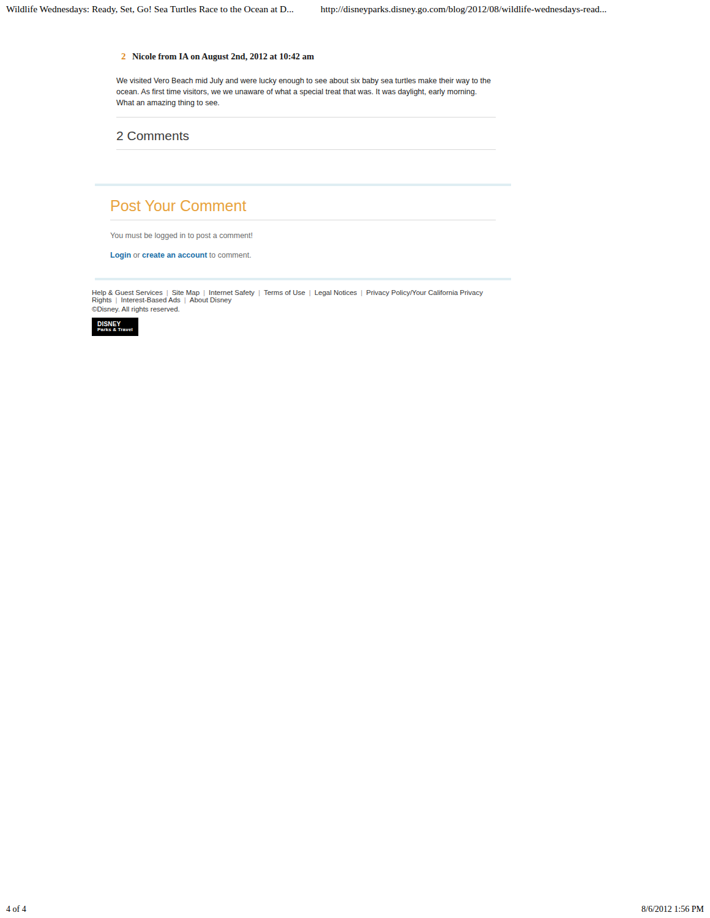Wildlife Wednesdays: Ready, Set, Go! Sea Turtles Race to the Ocean at D... http://disneyparks.disney.go.com/blog/2012/08/wildlife-wednesdays-read...
2 Nicole from IA on August 2nd, 2012 at 10:42 am
We visited Vero Beach mid July and were lucky enough to see about six baby sea turtles make their way to the ocean. As first time visitors, we we unaware of what a special treat that was. It was daylight, early morning. What an amazing thing to see.
2 Comments
Post Your Comment
You must be logged in to post a comment!
Login or create an account to comment.
Help & Guest Services|Site Map|Internet Safety|Terms of Use|Legal Notices|Privacy Policy/Your California Privacy Rights|Interest-Based Ads|About Disney
©Disney. All rights reserved.
DISNEY Parks & Travel
4 of 4 8/6/2012 1:56 PM